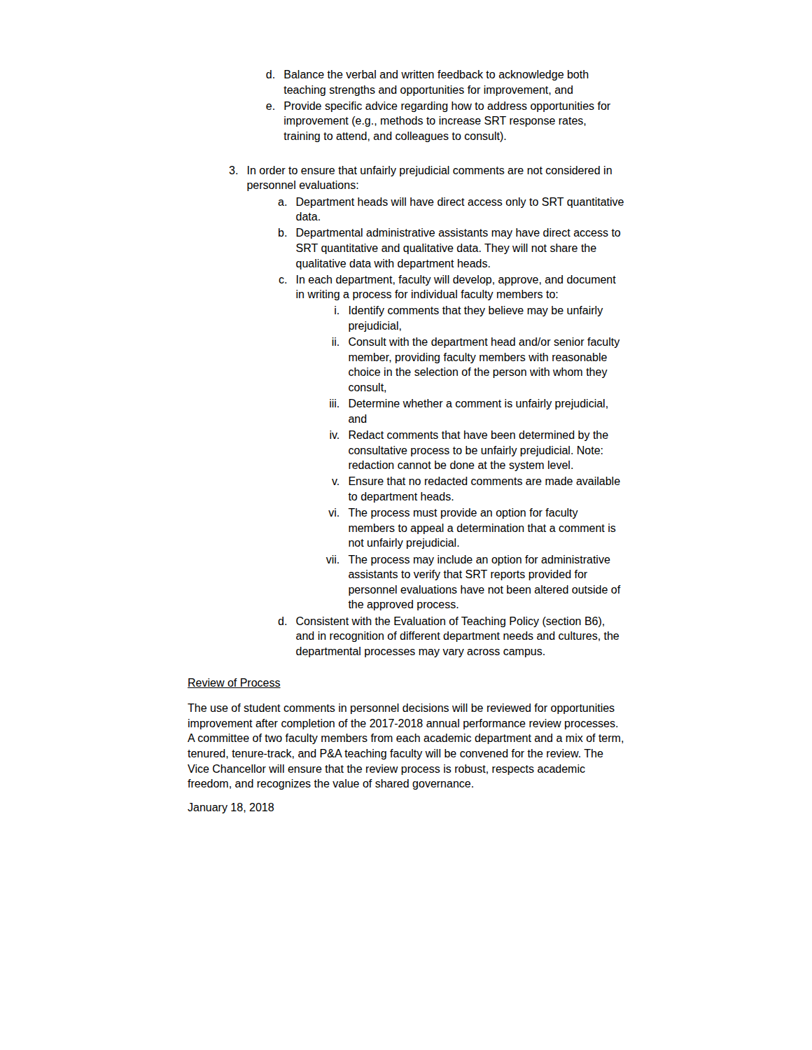Balance the verbal and written feedback to acknowledge both teaching strengths and opportunities for improvement, and
Provide specific advice regarding how to address opportunities for improvement (e.g., methods to increase SRT response rates, training to attend, and colleagues to consult).
In order to ensure that unfairly prejudicial comments are not considered in personnel evaluations:
Department heads will have direct access only to SRT quantitative data.
Departmental administrative assistants may have direct access to SRT quantitative and qualitative data. They will not share the qualitative data with department heads.
In each department, faculty will develop, approve, and document in writing a process for individual faculty members to:
Identify comments that they believe may be unfairly prejudicial,
Consult with the department head and/or senior faculty member, providing faculty members with reasonable choice in the selection of the person with whom they consult,
Determine whether a comment is unfairly prejudicial, and
Redact comments that have been determined by the consultative process to be unfairly prejudicial. Note: redaction cannot be done at the system level.
Ensure that no redacted comments are made available to department heads.
The process must provide an option for faculty members to appeal a determination that a comment is not unfairly prejudicial.
The process may include an option for administrative assistants to verify that SRT reports provided for personnel evaluations have not been altered outside of the approved process.
Consistent with the Evaluation of Teaching Policy (section B6), and in recognition of different department needs and cultures, the departmental processes may vary across campus.
Review of Process
The use of student comments in personnel decisions will be reviewed for opportunities improvement after completion of the 2017-2018 annual performance review processes. A committee of two faculty members from each academic department and a mix of term, tenured, tenure-track, and P&A teaching faculty will be convened for the review. The Vice Chancellor will ensure that the review process is robust, respects academic freedom, and recognizes the value of shared governance.
January 18, 2018